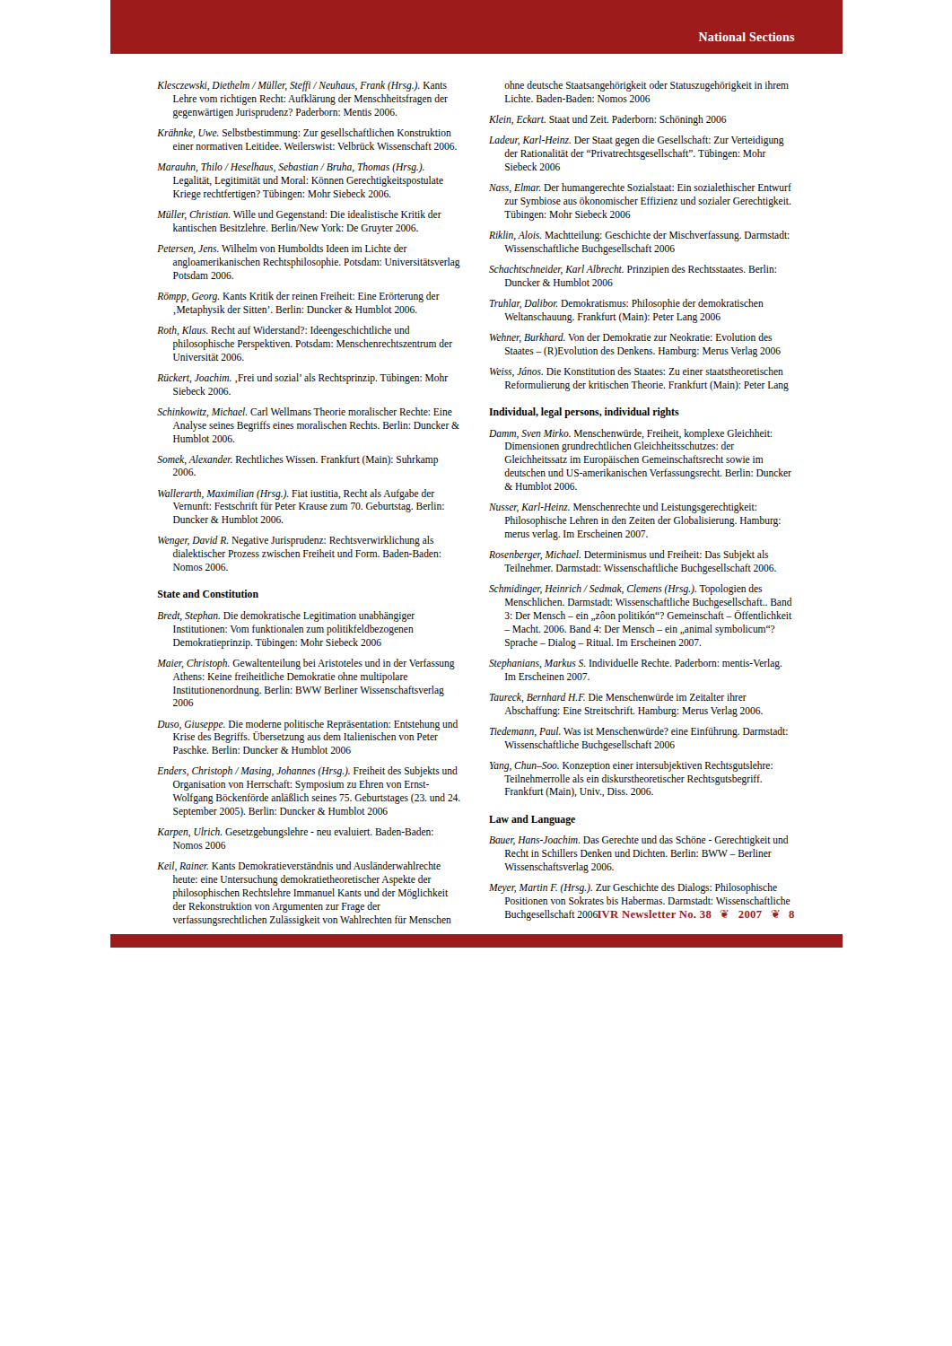National Sections
Klesczewski, Diethelm / Müller, Steffi / Neuhaus, Frank (Hrsg.). Kants Lehre vom richtigen Recht: Aufklärung der Menschheitsfragen der gegenwärtigen Jurisprudenz? Paderborn: Mentis 2006.
Krähnke, Uwe. Selbstbestimmung: Zur gesellschaftlichen Konstruktion einer normativen Leitidee. Weilerswist: Velbrück Wissenschaft 2006.
Marauhn, Thilo / Heselhaus, Sebastian / Bruha, Thomas (Hrsg.). Legalität, Legitimität und Moral: Können Gerechtigkeitspostulate Kriege rechtfertigen? Tübingen: Mohr Siebeck 2006.
Müller, Christian. Wille und Gegenstand: Die idealistische Kritik der kantischen Besitzlehre. Berlin/New York: De Gruyter 2006.
Petersen, Jens. Wilhelm von Humboldts Ideen im Lichte der angloamerikanischen Rechtsphilosophie. Potsdam: Universitätsverlag Potsdam 2006.
Römpp, Georg. Kants Kritik der reinen Freiheit: Eine Erörterung der ‚Metaphysik der Sitten’. Berlin: Duncker & Humblot 2006.
Roth, Klaus. Recht auf Widerstand?: Ideengeschichtliche und philosophische Perspektiven. Potsdam: Menschenrechtszentrum der Universität 2006.
Rückert, Joachim. ‚Frei und sozial’ als Rechtsprinzip. Tübingen: Mohr Siebeck 2006.
Schinkowitz, Michael. Carl Wellmans Theorie moralischer Rechte: Eine Analyse seines Begriffs eines moralischen Rechts. Berlin: Duncker & Humblot 2006.
Somek, Alexander. Rechtliches Wissen. Frankfurt (Main): Suhrkamp 2006.
Wallerarth, Maximilian (Hrsg.). Fiat iustitia, Recht als Aufgabe der Vernunft: Festschrift für Peter Krause zum 70. Geburtstag. Berlin: Duncker & Humblot 2006.
Wenger, David R. Negative Jurisprudenz: Rechtsverwirklichung als dialektischer Prozess zwischen Freiheit und Form. Baden-Baden: Nomos 2006.
State and Constitution
Bredt, Stephan. Die demokratische Legitimation unabhängiger Institutionen: Vom funktionalen zum politikfeldbezogenen Demokratieprinzip. Tübingen: Mohr Siebeck 2006
Maier, Christoph. Gewaltenteilung bei Aristoteles und in der Verfassung Athens: Keine freiheitliche Demokratie ohne multipolare Institutionenordnung. Berlin: BWW Berliner Wissenschaftsverlag 2006
Duso, Giuseppe. Die moderne politische Repräsentation: Entstehung und Krise des Begriffs. Übersetzung aus dem Italienischen von Peter Paschke. Berlin: Duncker & Humblot 2006
Enders, Christoph / Masing, Johannes (Hrsg.). Freiheit des Subjekts und Organisation von Herrschaft: Symposium zu Ehren von Ernst-Wolfgang Böckenförde anläßlich seines 75. Geburtstages (23. und 24. September 2005). Berlin: Duncker & Humblot 2006
Karpen, Ulrich. Gesetzgebungslehre - neu evaluiert. Baden-Baden: Nomos 2006
Keil, Rainer. Kants Demokratieverständnis und Ausländerwahlrechte heute: eine Untersuchung demokratietheoretischer Aspekte der philosophischen Rechtslehre Immanuel Kants und der Möglichkeit der Rekonstruktion von Argumenten zur Frage der verfassungsrechtlichen Zulässigkeit von Wahlrechten für Menschen ohne deutsche Staatsangehörigkeit oder Statuszugehörigkeit in ihrem Lichte. Baden-Baden: Nomos 2006
Klein, Eckart. Staat und Zeit. Paderborn: Schöningh 2006
Ladeur, Karl-Heinz. Der Staat gegen die Gesellschaft: Zur Verteidigung der Rationalität der “Privatrechtsgesellschaft”. Tübingen: Mohr Siebeck 2006
Nass, Elmar. Der humangerechte Sozialstaat: Ein sozialethischer Entwurf zur Symbiose aus ökonomischer Effizienz und sozialer Gerechtigkeit. Tübingen: Mohr Siebeck 2006
Riklin, Alois. Machtteilung: Geschichte der Mischverfassung. Darmstadt: Wissenschaftliche Buchgesellschaft 2006
Schachtschneider, Karl Albrecht. Prinzipien des Rechtsstaates. Berlin: Duncker & Humblot 2006
Truhlar, Dalibor. Demokratismus: Philosophie der demokratischen Weltanschauung. Frankfurt (Main): Peter Lang 2006
Wehner, Burkhard. Von der Demokratie zur Neokratie: Evolution des Staates – (R)Evolution des Denkens. Hamburg: Merus Verlag 2006
Weiss, János. Die Konstitution des Staates: Zu einer staatstheoretischen Reformulierung der kritischen Theorie. Frankfurt (Main): Peter Lang
Individual, legal persons, individual rights
Damm, Sven Mirko. Menschenwürde, Freiheit, komplexe Gleichheit: Dimensionen grundrechtlichen Gleichheitsschutzes: der Gleichheitssatz im Europäischen Gemeinschaftsrecht sowie im deutschen und US-amerikanischen Verfassungsrecht. Berlin: Duncker & Humblot 2006.
Nusser, Karl-Heinz. Menschenrechte und Leistungsgerechtigkeit: Philosophische Lehren in den Zeiten der Globalisierung. Hamburg: merus verlag. Im Erscheinen 2007.
Rosenberger, Michael. Determinismus und Freiheit: Das Subjekt als Teilnehmer. Darmstadt: Wissenschaftliche Buchgesellschaft 2006.
Schmidinger, Heinrich / Sedmak, Clemens (Hrsg.). Topologien des Menschlichen. Darmstadt: Wissenschaftliche Buchgesellschaft.. Band 3: Der Mensch – ein „zôon politikón“? Gemeinschaft – Öffentlichkeit – Macht. 2006. Band 4: Der Mensch – ein „animal symbolicum“? Sprache – Dialog – Ritual. Im Erscheinen 2007.
Stephanians, Markus S. Individuelle Rechte. Paderborn: mentis-Verlag. Im Erscheinen 2007.
Taureck, Bernhard H.F. Die Menschenwürde im Zeitalter ihrer Abschaffung: Eine Streitschrift. Hamburg: Merus Verlag 2006.
Tiedemann, Paul. Was ist Menschenwürde? eine Einführung. Darmstadt: Wissenschaftliche Buchgesellschaft 2006
Yang, Chun–Soo. Konzeption einer intersubjektiven Rechtsgutslehre: Teilnehmerrolle als ein diskurstheoretischer Rechtsgutsbegriff. Frankfurt (Main), Univ., Diss. 2006.
Law and Language
Bauer, Hans-Joachim. Das Gerechte und das Schöne - Gerechtigkeit und Recht in Schillers Denken und Dichten. Berlin: BWW – Berliner Wissenschaftsverlag 2006.
Meyer, Martin F. (Hrsg.). Zur Geschichte des Dialogs: Philosophische Positionen von Sokrates bis Habermas. Darmstadt: Wissenschaftliche Buchgesellschaft 2006.
IVR Newsletter No. 38 ❦ 2007 ❦ 8